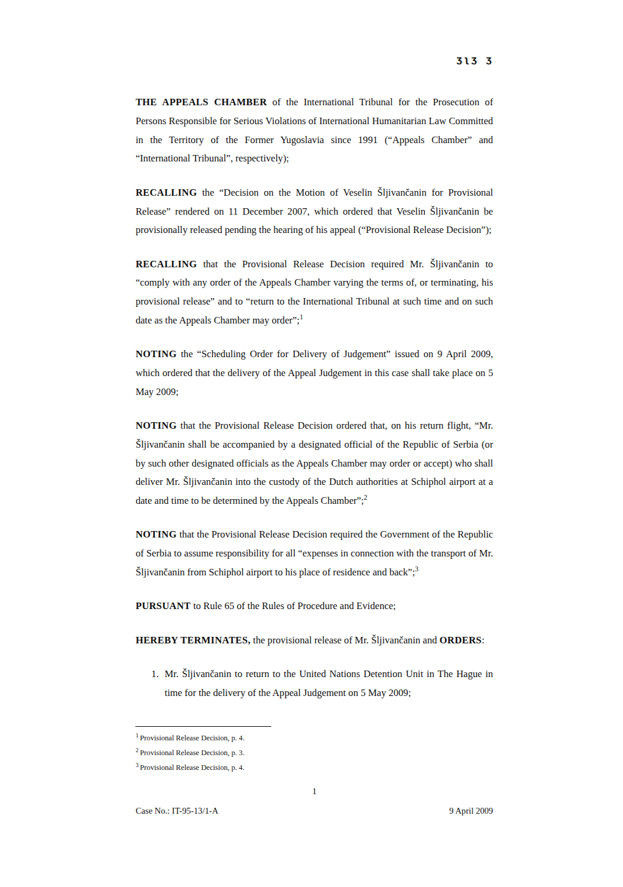ʒʅʒ ʒ
THE APPEALS CHAMBER of the International Tribunal for the Prosecution of Persons Responsible for Serious Violations of International Humanitarian Law Committed in the Territory of the Former Yugoslavia since 1991 (“Appeals Chamber” and “International Tribunal”, respectively);
RECALLING the “Decision on the Motion of Veselin Šljivančanin for Provisional Release” rendered on 11 December 2007, which ordered that Veselin Šljivančanin be provisionally released pending the hearing of his appeal (“Provisional Release Decision”);
RECALLING that the Provisional Release Decision required Mr. Šljivančanin to “comply with any order of the Appeals Chamber varying the terms of, or terminating, his provisional release” and to “return to the International Tribunal at such time and on such date as the Appeals Chamber may order”;1
NOTING the “Scheduling Order for Delivery of Judgement” issued on 9 April 2009, which ordered that the delivery of the Appeal Judgement in this case shall take place on 5 May 2009;
NOTING that the Provisional Release Decision ordered that, on his return flight, “Mr. Šljivančanin shall be accompanied by a designated official of the Republic of Serbia (or by such other designated officials as the Appeals Chamber may order or accept) who shall deliver Mr. Šljivančanin into the custody of the Dutch authorities at Schiphol airport at a date and time to be determined by the Appeals Chamber”;2
NOTING that the Provisional Release Decision required the Government of the Republic of Serbia to assume responsibility for all “expenses in connection with the transport of Mr. Šljivančanin from Schiphol airport to his place of residence and back”;3
PURSUANT to Rule 65 of the Rules of Procedure and Evidence;
HEREBY TERMINATES, the provisional release of Mr. Šljivančanin and ORDERS:
Mr. Šljivančanin to return to the United Nations Detention Unit in The Hague in time for the delivery of the Appeal Judgement on 5 May 2009;
1 Provisional Release Decision, p. 4.
2 Provisional Release Decision, p. 3.
3 Provisional Release Decision, p. 4.
1
Case No.: IT-95-13/1-A
9 April 2009